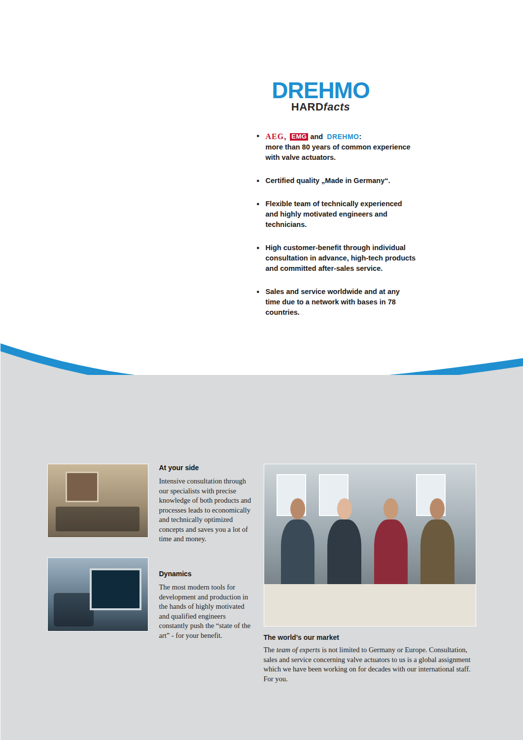DREHMO
HARDfacts
AEG, EMG and DREHMO:
more than 80 years of common experience
with valve actuators.
Certified quality „Made in Germany“.
Flexible team of technically experienced
and highly motivated engineers and
technicians.
High customer-benefit through individual
consultation in advance, high-tech products
and committed after-sales service.
Sales and service worldwide and at any
time due to a network with bases in 78
countries.
At your side
Intensive consultation through our specialists with precise knowledge of both products and processes leads to economically and technically optimized concepts and saves you a lot of time and money.
Dynamics
The most modern tools for development and production in the hands of highly motivated and qualified engineers constantly push the “state of the art” - for your benefit.
The world’s our market
The team of experts is not limited to Germany or Europe. Consultation, sales and service concerning valve actuators to us is a global assignment which we have been working on for decades with our international staff. For you.